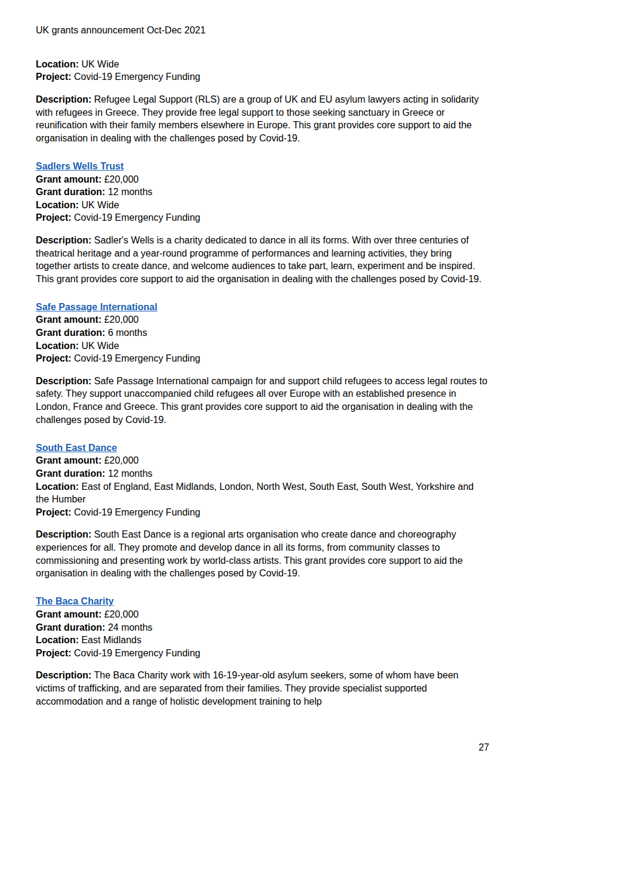UK grants announcement Oct-Dec 2021
Location: UK Wide
Project: Covid-19 Emergency Funding
Description: Refugee Legal Support (RLS) are a group of UK and EU asylum lawyers acting in solidarity with refugees in Greece. They provide free legal support to those seeking sanctuary in Greece or reunification with their family members elsewhere in Europe. This grant provides core support to aid the organisation in dealing with the challenges posed by Covid-19.
Sadlers Wells Trust
Grant amount: £20,000
Grant duration: 12 months
Location: UK Wide
Project: Covid-19 Emergency Funding
Description: Sadler's Wells is a charity dedicated to dance in all its forms. With over three centuries of theatrical heritage and a year-round programme of performances and learning activities, they bring together artists to create dance, and welcome audiences to take part, learn, experiment and be inspired. This grant provides core support to aid the organisation in dealing with the challenges posed by Covid-19.
Safe Passage International
Grant amount: £20,000
Grant duration: 6 months
Location: UK Wide
Project: Covid-19 Emergency Funding
Description: Safe Passage International campaign for and support child refugees to access legal routes to safety. They support unaccompanied child refugees all over Europe with an established presence in London, France and Greece. This grant provides core support to aid the organisation in dealing with the challenges posed by Covid-19.
South East Dance
Grant amount: £20,000
Grant duration: 12 months
Location: East of England, East Midlands, London, North West, South East, South West, Yorkshire and the Humber
Project: Covid-19 Emergency Funding
Description: South East Dance is a regional arts organisation who create dance and choreography experiences for all. They promote and develop dance in all its forms, from community classes to commissioning and presenting work by world-class artists. This grant provides core support to aid the organisation in dealing with the challenges posed by Covid-19.
The Baca Charity
Grant amount: £20,000
Grant duration: 24 months
Location: East Midlands
Project: Covid-19 Emergency Funding
Description: The Baca Charity work with 16-19-year-old asylum seekers, some of whom have been victims of trafficking, and are separated from their families. They provide specialist supported accommodation and a range of holistic development training to help
27